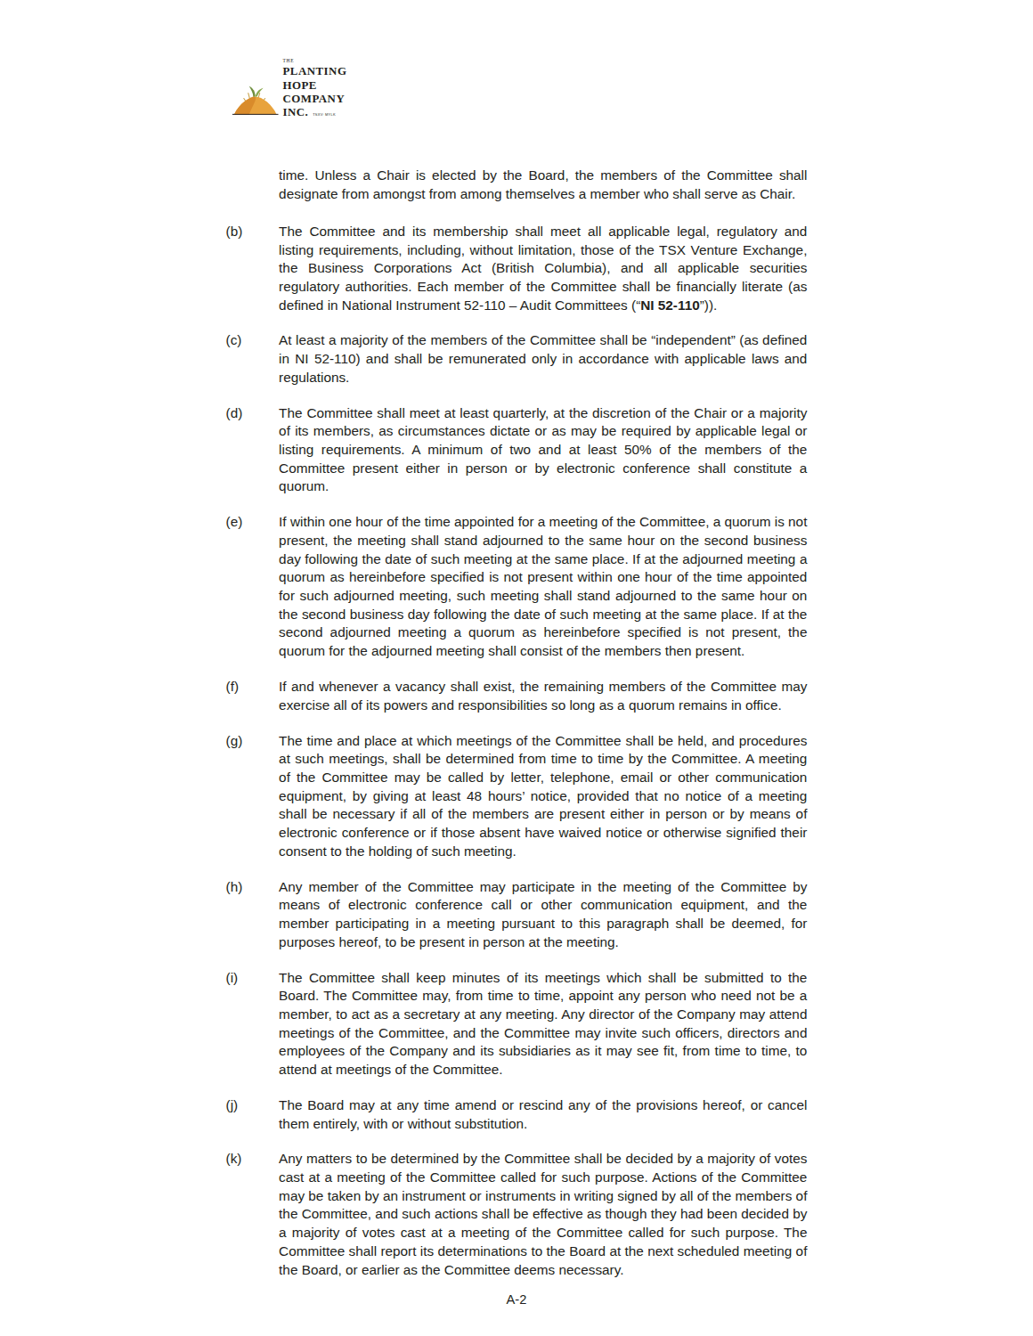THE PLANTING HOPE COMPANY INC. TSXV: MYLK
time. Unless a Chair is elected by the Board, the members of the Committee shall designate from amongst from among themselves a member who shall serve as Chair.
(b) The Committee and its membership shall meet all applicable legal, regulatory and listing requirements, including, without limitation, those of the TSX Venture Exchange, the Business Corporations Act (British Columbia), and all applicable securities regulatory authorities. Each member of the Committee shall be financially literate (as defined in National Instrument 52-110 – Audit Committees (“NI 52-110”)).
(c) At least a majority of the members of the Committee shall be “independent” (as defined in NI 52-110) and shall be remunerated only in accordance with applicable laws and regulations.
(d) The Committee shall meet at least quarterly, at the discretion of the Chair or a majority of its members, as circumstances dictate or as may be required by applicable legal or listing requirements. A minimum of two and at least 50% of the members of the Committee present either in person or by electronic conference shall constitute a quorum.
(e) If within one hour of the time appointed for a meeting of the Committee, a quorum is not present, the meeting shall stand adjourned to the same hour on the second business day following the date of such meeting at the same place. If at the adjourned meeting a quorum as hereinbefore specified is not present within one hour of the time appointed for such adjourned meeting, such meeting shall stand adjourned to the same hour on the second business day following the date of such meeting at the same place. If at the second adjourned meeting a quorum as hereinbefore specified is not present, the quorum for the adjourned meeting shall consist of the members then present.
(f) If and whenever a vacancy shall exist, the remaining members of the Committee may exercise all of its powers and responsibilities so long as a quorum remains in office.
(g) The time and place at which meetings of the Committee shall be held, and procedures at such meetings, shall be determined from time to time by the Committee. A meeting of the Committee may be called by letter, telephone, email or other communication equipment, by giving at least 48 hours’ notice, provided that no notice of a meeting shall be necessary if all of the members are present either in person or by means of electronic conference or if those absent have waived notice or otherwise signified their consent to the holding of such meeting.
(h) Any member of the Committee may participate in the meeting of the Committee by means of electronic conference call or other communication equipment, and the member participating in a meeting pursuant to this paragraph shall be deemed, for purposes hereof, to be present in person at the meeting.
(i) The Committee shall keep minutes of its meetings which shall be submitted to the Board. The Committee may, from time to time, appoint any person who need not be a member, to act as a secretary at any meeting. Any director of the Company may attend meetings of the Committee, and the Committee may invite such officers, directors and employees of the Company and its subsidiaries as it may see fit, from time to time, to attend at meetings of the Committee.
(j) The Board may at any time amend or rescind any of the provisions hereof, or cancel them entirely, with or without substitution.
(k) Any matters to be determined by the Committee shall be decided by a majority of votes cast at a meeting of the Committee called for such purpose. Actions of the Committee may be taken by an instrument or instruments in writing signed by all of the members of the Committee, and such actions shall be effective as though they had been decided by a majority of votes cast at a meeting of the Committee called for such purpose. The Committee shall report its determinations to the Board at the next scheduled meeting of the Board, or earlier as the Committee deems necessary.
A-2